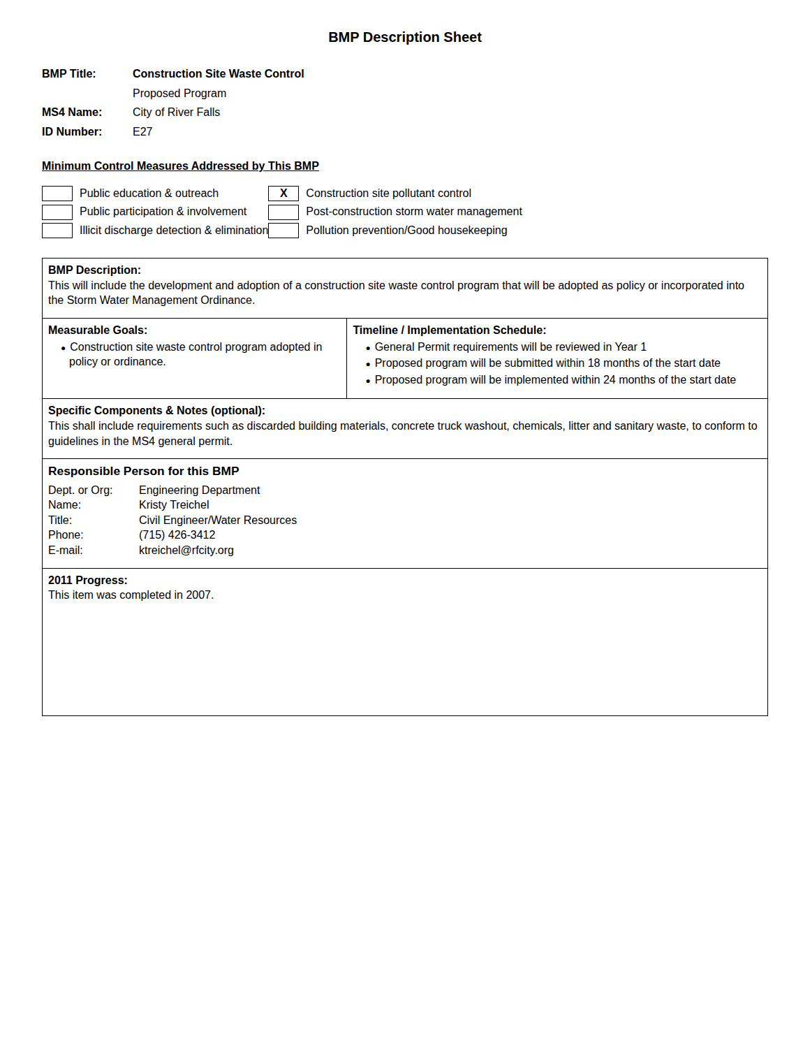BMP Description Sheet
| BMP Title: | Construction Site Waste Control |
| | Proposed Program |
| MS4 Name: | City of River Falls |
| ID Number: | E27 |
Minimum Control Measures Addressed by This BMP
| | Public education & outreach | X | Construction site pollutant control |
| | Public participation & involvement | | Post-construction storm water management |
| | Illicit discharge detection & elimination | | Pollution prevention/Good housekeeping |
| BMP Description: This will include the development and adoption of a construction site waste control program that will be adopted as policy or incorporated into the Storm Water Management Ordinance. |
| Measurable Goals: Construction site waste control program adopted in policy or ordinance. | Timeline / Implementation Schedule: General Permit requirements will be reviewed in Year 1 Proposed program will be submitted within 18 months of the start date Proposed program will be implemented within 24 months of the start date |
| Specific Components & Notes (optional): This shall include requirements such as discarded building materials, concrete truck washout, chemicals, litter and sanitary waste, to conform to guidelines in the MS4 general permit. |
| Responsible Person for this BMP / Dept. or Org: / Engineering Department / / Name: / Kristy Treichel / / Title: / Civil Engineer/Water Resources / / Phone: / (715) 426-3412 / / E-mail: / ktreichel@rfcity.org / |
| 2011 Progress: This item was completed in 2007. |